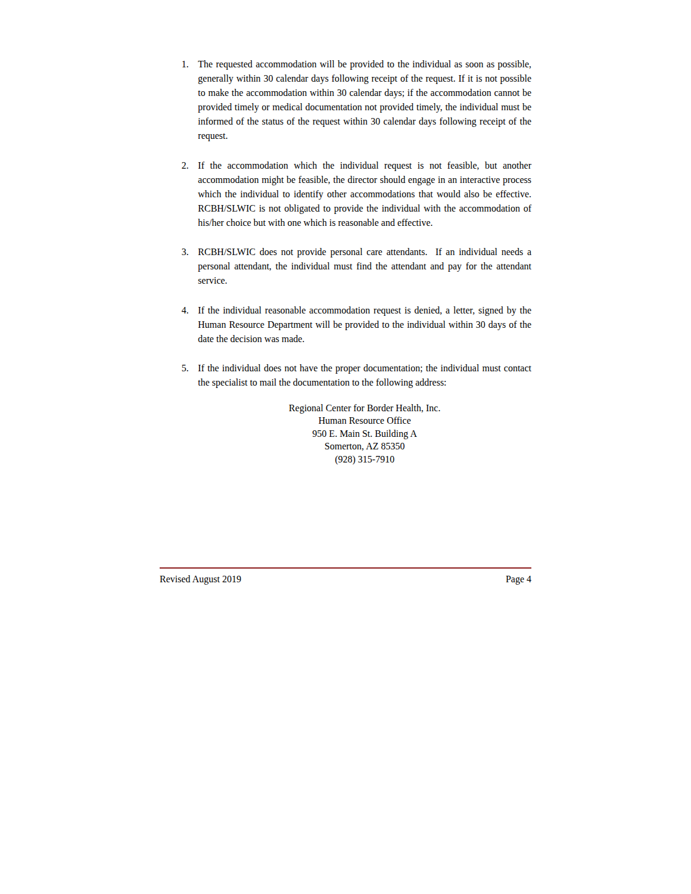The requested accommodation will be provided to the individual as soon as possible, generally within 30 calendar days following receipt of the request. If it is not possible to make the accommodation within 30 calendar days; if the accommodation cannot be provided timely or medical documentation not provided timely, the individual must be informed of the status of the request within 30 calendar days following receipt of the request.
If the accommodation which the individual request is not feasible, but another accommodation might be feasible, the director should engage in an interactive process which the individual to identify other accommodations that would also be effective. RCBH/SLWIC is not obligated to provide the individual with the accommodation of his/her choice but with one which is reasonable and effective.
RCBH/SLWIC does not provide personal care attendants. If an individual needs a personal attendant, the individual must find the attendant and pay for the attendant service.
If the individual reasonable accommodation request is denied, a letter, signed by the Human Resource Department will be provided to the individual within 30 days of the date the decision was made.
If the individual does not have the proper documentation; the individual must contact the specialist to mail the documentation to the following address:
Regional Center for Border Health, Inc.
Human Resource Office
950 E. Main St. Building A
Somerton, AZ 85350
(928) 315-7910
Revised August 2019 Page 4